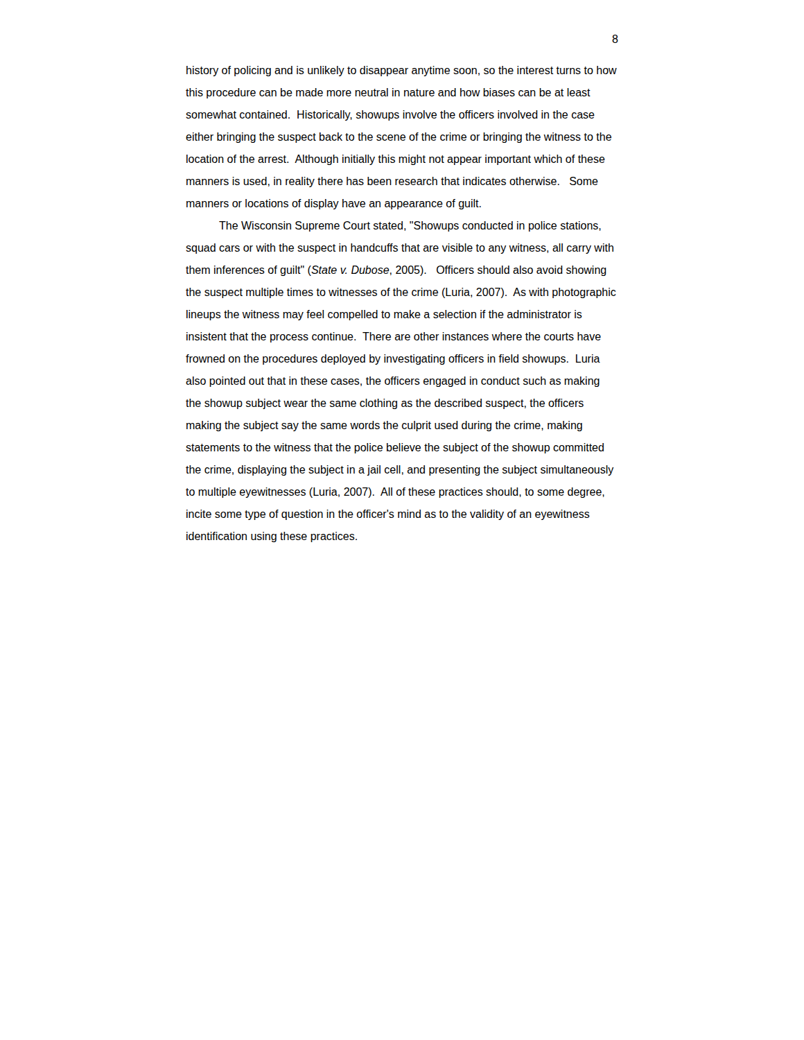8
history of policing and is unlikely to disappear anytime soon, so the interest turns to how this procedure can be made more neutral in nature and how biases can be at least somewhat contained. Historically, showups involve the officers involved in the case either bringing the suspect back to the scene of the crime or bringing the witness to the location of the arrest. Although initially this might not appear important which of these manners is used, in reality there has been research that indicates otherwise. Some manners or locations of display have an appearance of guilt.
The Wisconsin Supreme Court stated, "Showups conducted in police stations, squad cars or with the suspect in handcuffs that are visible to any witness, all carry with them inferences of guilt" (State v. Dubose, 2005). Officers should also avoid showing the suspect multiple times to witnesses of the crime (Luria, 2007). As with photographic lineups the witness may feel compelled to make a selection if the administrator is insistent that the process continue. There are other instances where the courts have frowned on the procedures deployed by investigating officers in field showups. Luria also pointed out that in these cases, the officers engaged in conduct such as making the showup subject wear the same clothing as the described suspect, the officers making the subject say the same words the culprit used during the crime, making statements to the witness that the police believe the subject of the showup committed the crime, displaying the subject in a jail cell, and presenting the subject simultaneously to multiple eyewitnesses (Luria, 2007). All of these practices should, to some degree, incite some type of question in the officer's mind as to the validity of an eyewitness identification using these practices.